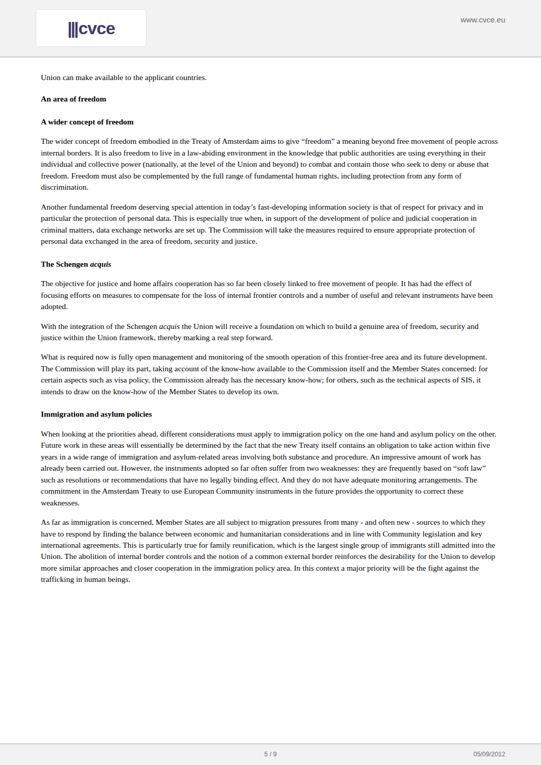|||cvce
www.cvce.eu
Union can make available to the applicant countries.
An area of freedom
A wider concept of freedom
The wider concept of freedom embodied in the Treaty of Amsterdam aims to give “freedom” a meaning beyond free movement of people across internal borders. It is also freedom to live in a law-abiding environment in the knowledge that public authorities are using everything in their individual and collective power (nationally, at the level of the Union and beyond) to combat and contain those who seek to deny or abuse that freedom. Freedom must also be complemented by the full range of fundamental human rights, including protection from any form of discrimination.
Another fundamental freedom deserving special attention in today’s fast-developing information society is that of respect for privacy and in particular the protection of personal data. This is especially true when, in support of the development of police and judicial cooperation in criminal matters, data exchange networks are set up. The Commission will take the measures required to ensure appropriate protection of personal data exchanged in the area of freedom, security and justice.
The Schengen acquis
The objective for justice and home affairs cooperation has so far been closely linked to free movement of people. It has had the effect of focusing efforts on measures to compensate for the loss of internal frontier controls and a number of useful and relevant instruments have been adopted.
With the integration of the Schengen acquis the Union will receive a foundation on which to build a genuine area of freedom, security and justice within the Union framework, thereby marking a real step forward.
What is required now is fully open management and monitoring of the smooth operation of this frontier-free area and its future development. The Commission will play its part, taking account of the know-how available to the Commission itself and the Member States concerned: for certain aspects such as visa policy, the Commission already has the necessary know-how; for others, such as the technical aspects of SIS, it intends to draw on the know-how of the Member States to develop its own.
Immigration and asylum policies
When looking at the priorities ahead, different considerations must apply to immigration policy on the one hand and asylum policy on the other. Future work in these areas will essentially be determined by the fact that the new Treaty itself contains an obligation to take action within five years in a wide range of immigration and asylum-related areas involving both substance and procedure. An impressive amount of work has already been carried out. However, the instruments adopted so far often suffer from two weaknesses: they are frequently based on “soft law” such as resolutions or recommendations that have no legally binding effect. And they do not have adequate monitoring arrangements. The commitment in the Amsterdam Treaty to use European Community instruments in the future provides the opportunity to correct these weaknesses.
As far as immigration is concerned, Member States are all subject to migration pressures from many - and often new - sources to which they have to respond by finding the balance between economic and humanitarian considerations and in line with Community legislation and key international agreements. This is particularly true for family reunification, which is the largest single group of immigrants still admitted into the Union. The abolition of internal border controls and the notion of a common external border reinforces the desirability for the Union to develop more similar approaches and closer cooperation in the immigration policy area. In this context a major priority will be the fight against the trafficking in human beings.
5 / 9
05/09/2012